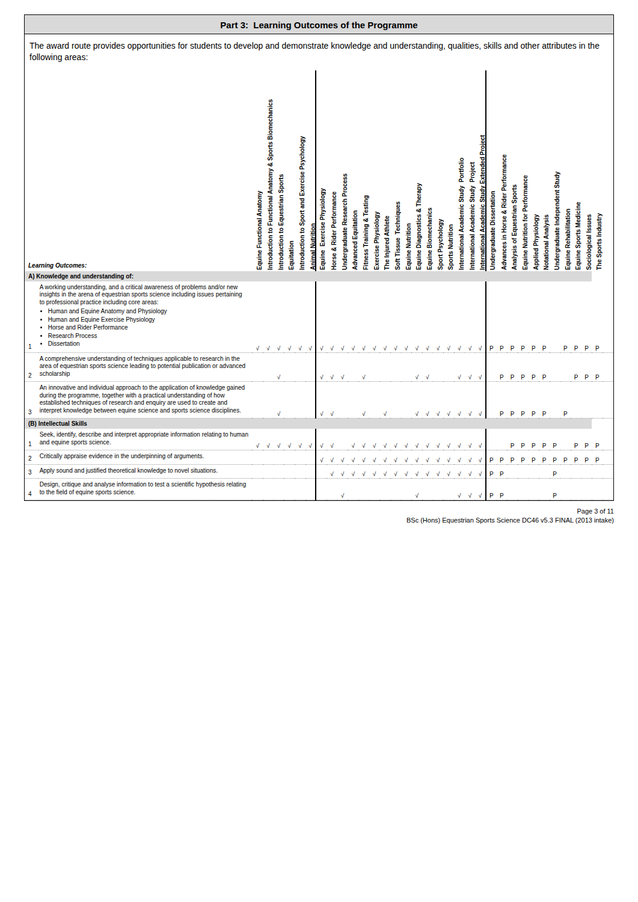Part 3: Learning Outcomes of the Programme
The award route provides opportunities for students to develop and demonstrate knowledge and understanding, qualities, skills and other attributes in the following areas:
| Learning Outcomes: | Equine Functional Anatomy | Introduction to Functional Anatomy & Sports Biomechanics | Introduction to Equestrian Sports | Equitation | Introduction to Sport and Exercise Psychology | Animal Nutrition | Equine Exercise Physiology | Horse & Rider Performance | Undergraduate Research Process | Advanced Equitation | Fitness Training & Testing | Exercise Physiology | The Injured Athlete | Soft Tissue Techniques | Equine Nutrition | Equine Diagnostics & Therapy | Equine Biomechanics | Sport Psychology | Sports Nutrition | International Academic Study Portfolio | International Academic Study Project | International Academic Study Extended Project | Undergraduate Dissertation | Advances in Horse & Rider Performance | Analysis of Equestrian Sports | Equine Nutrition for Performance | Applied Physiology | Notational Analysis | Undergraduate Independent Study | Equine Rehabilitation | Equine Sports Medicine | Sociological Issues | The Sports Industry |
| A) Knowledge and understanding of: |
| 1 | A working understanding, and a critical awareness of problems and/or new insights in the arena of equestrian sports science including issues pertaining to professional practice including core areas: Human and Equine Anatomy and Physiology Human and Equine Exercise Physiology Horse and Rider Performance Research Process Dissertation | √ | √ | √ | √ | √ | √ | √ | √ | √ | √ | √ | √ | √ | √ | √ | √ | √ | √ | √ | √ | √ | √ | P | P | P | P | P | P | | P | P | P | P |
| 2 | A comprehensive understanding of techniques applicable to research in the area of equestrian sports science leading to potential publication or advanced scholarship | | | √ | | | | √ | √ | √ | | √ | | | | | √ | √ | | | √ | √ | √ | | P | P | P | P | P | | | P | P | P |
| 3 | An innovative and individual approach to the application of knowledge gained during the programme, together with a practical understanding of how established techniques of research and enquiry are used to create and interpret knowledge between equine science and sports science disciplines. | | | √ | | | | √ | √ | | | √ | | √ | | | √ | √ | √ | √ | √ | √ | √ | | P | P | P | P | P | | P | | | |
| (B) Intellectual Skills |
| 1 | Seek, identify, describe and interpret appropriate information relating to human and equine sports science. | √ | √ | √ | √ | √ | √ | √ | √ | | √ | √ | √ | √ | √ | √ | √ | √ | √ | √ | √ | √ | √ | | | P | P | P | P | P | | P | P | P |
| 2 | Critically appraise evidence in the underpinning of arguments. | | | | | | | √ | √ | √ | √ | √ | √ | √ | √ | √ | √ | √ | √ | √ | √ | √ | √ | P | P | P | P | P | P | P | P | P | P | P |
| 3 | Apply sound and justified theoretical knowledge to novel situations. | | | | | | | | √ | √ | √ | √ | √ | √ | √ | √ | √ | √ | √ | √ | √ | √ | √ | P | P | | | | | P | | | | |
| 4 | Design, critique and analyse information to test a scientific hypothesis relating to the field of equine sports science. | | | | | | | | | √ | | | | | | | √ | | | | √ | √ | √ | P | P | | | | | P | | | | |
Page 3 of 11
BSc (Hons) Equestrian Sports Science DC46 v5.3 FINAL (2013 intake)